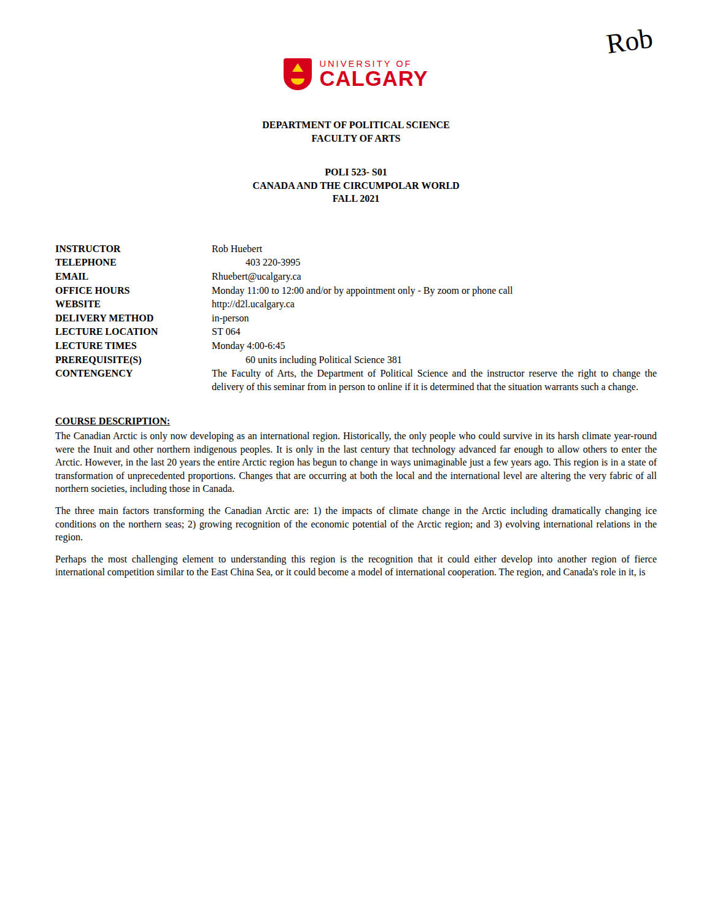Rob
UNIVERSITY OF CALGARY
DEPARTMENT OF POLITICAL SCIENCE
FACULTY OF ARTS
POLI 523- S01
CANADA AND THE CIRCUMPOLAR WORLD
FALL 2021
| Instructor | Rob Huebert |
| Telephone | 403 220-3995 |
| Email | Rhuebert@ucalgary.ca |
| Office Hours | Monday 11:00 to 12:00 and/or by appointment only - By zoom or phone call |
| Website | http://d2l.ucalgary.ca |
| Delivery Method | in-person |
| Lecture Location | ST 064 |
| Lecture Times | Monday 4:00-6:45 |
| Prerequisite(s) | 60 units including Political Science 381 |
| Contengency | The Faculty of Arts, the Department of Political Science and the instructor reserve the right to change the delivery of this seminar from in person to online if it is determined that the situation warrants such a change. |
Course Description:
The Canadian Arctic is only now developing as an international region. Historically, the only people who could survive in its harsh climate year-round were the Inuit and other northern indigenous peoples. It is only in the last century that technology advanced far enough to allow others to enter the Arctic. However, in the last 20 years the entire Arctic region has begun to change in ways unimaginable just a few years ago. This region is in a state of transformation of unprecedented proportions. Changes that are occurring at both the local and the international level are altering the very fabric of all northern societies, including those in Canada.
The three main factors transforming the Canadian Arctic are: 1) the impacts of climate change in the Arctic including dramatically changing ice conditions on the northern seas; 2) growing recognition of the economic potential of the Arctic region; and 3) evolving international relations in the region.
Perhaps the most challenging element to understanding this region is the recognition that it could either develop into another region of fierce international competition similar to the East China Sea, or it could become a model of international cooperation. The region, and Canada's role in it, is